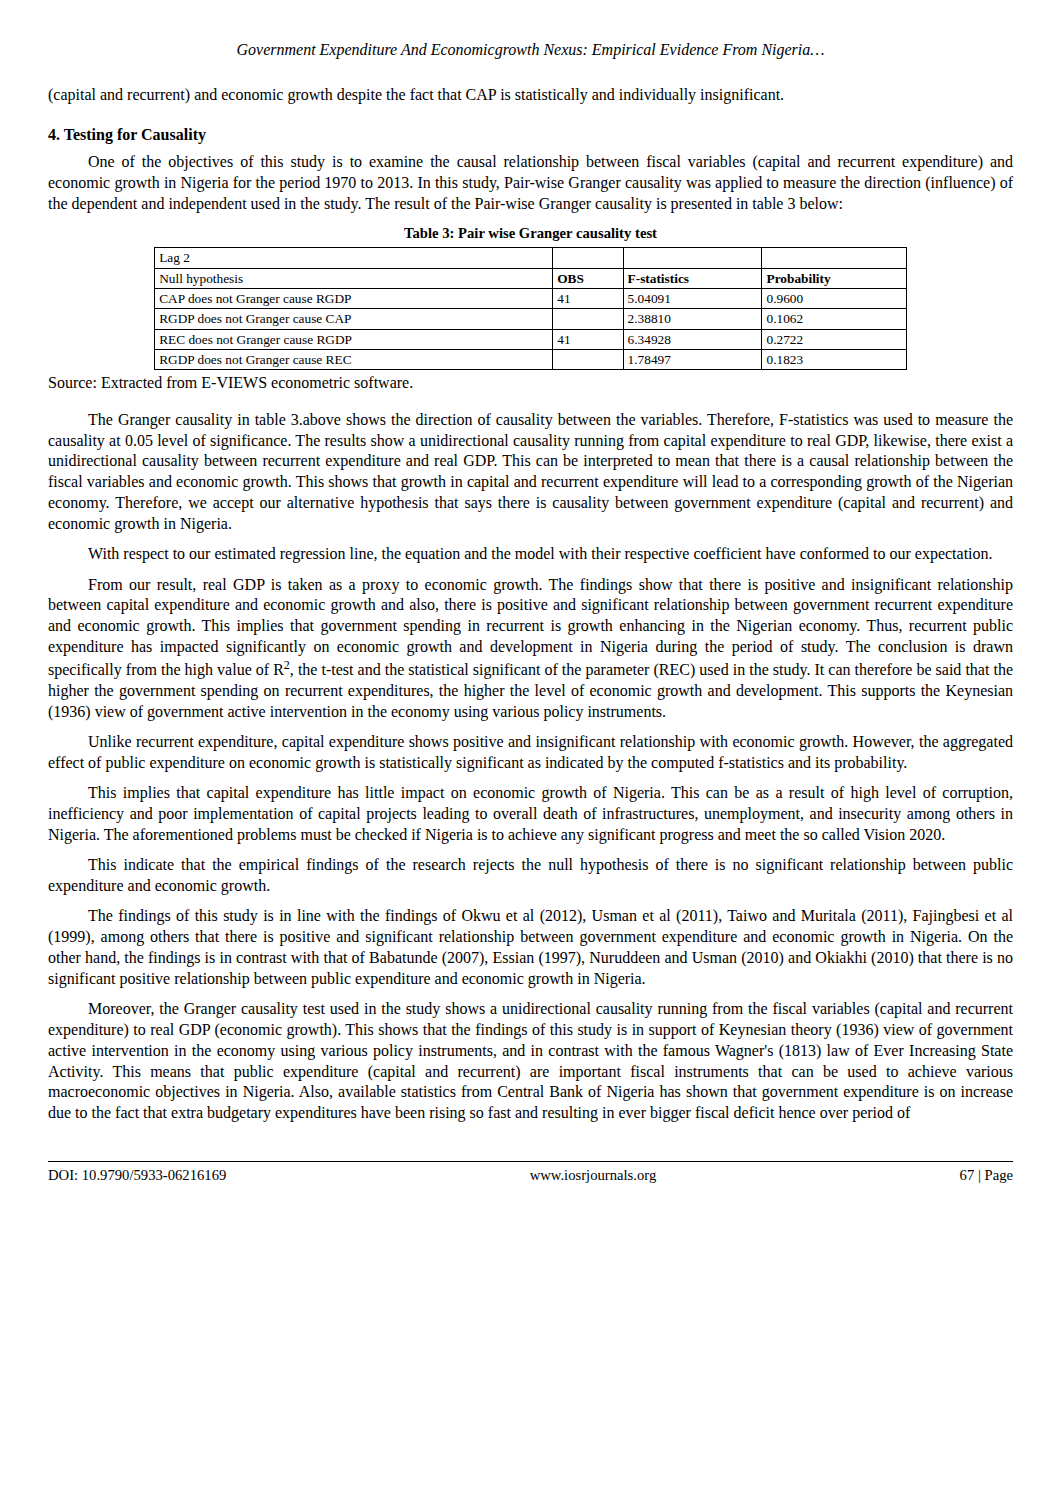Government Expenditure And Economicgrowth Nexus: Empirical Evidence From Nigeria…
(capital and recurrent) and economic growth despite the fact that CAP is statistically and individually insignificant.
4. Testing for Causality
One of the objectives of this study is to examine the causal relationship between fiscal variables (capital and recurrent expenditure) and economic growth in Nigeria for the period 1970 to 2013. In this study, Pair-wise Granger causality was applied to measure the direction (influence) of the dependent and independent used in the study. The result of the Pair-wise Granger causality is presented in table 3 below:
Table 3: Pair wise Granger causality test
| Lag 2 | | | |
| Null hypothesis | OBS | F-statistics | Probability |
| CAP does not Granger cause RGDP | 41 | 5.04091 | 0.9600 |
| RGDP does not Granger cause CAP | | 2.38810 | 0.1062 |
| REC does not Granger cause RGDP | 41 | 6.34928 | 0.2722 |
| RGDP does not Granger cause REC | | 1.78497 | 0.1823 |
Source: Extracted from E-VIEWS econometric software.
The Granger causality in table 3.above shows the direction of causality between the variables. Therefore, F-statistics was used to measure the causality at 0.05 level of significance. The results show a unidirectional causality running from capital expenditure to real GDP, likewise, there exist a unidirectional causality between recurrent expenditure and real GDP. This can be interpreted to mean that there is a causal relationship between the fiscal variables and economic growth. This shows that growth in capital and recurrent expenditure will lead to a corresponding growth of the Nigerian economy. Therefore, we accept our alternative hypothesis that says there is causality between government expenditure (capital and recurrent) and economic growth in Nigeria.
With respect to our estimated regression line, the equation and the model with their respective coefficient have conformed to our expectation.
From our result, real GDP is taken as a proxy to economic growth. The findings show that there is positive and insignificant relationship between capital expenditure and economic growth and also, there is positive and significant relationship between government recurrent expenditure and economic growth. This implies that government spending in recurrent is growth enhancing in the Nigerian economy. Thus, recurrent public expenditure has impacted significantly on economic growth and development in Nigeria during the period of study. The conclusion is drawn specifically from the high value of R2, the t-test and the statistical significant of the parameter (REC) used in the study. It can therefore be said that the higher the government spending on recurrent expenditures, the higher the level of economic growth and development. This supports the Keynesian (1936) view of government active intervention in the economy using various policy instruments.
Unlike recurrent expenditure, capital expenditure shows positive and insignificant relationship with economic growth. However, the aggregated effect of public expenditure on economic growth is statistically significant as indicated by the computed f-statistics and its probability.
This implies that capital expenditure has little impact on economic growth of Nigeria. This can be as a result of high level of corruption, inefficiency and poor implementation of capital projects leading to overall death of infrastructures, unemployment, and insecurity among others in Nigeria. The aforementioned problems must be checked if Nigeria is to achieve any significant progress and meet the so called Vision 2020.
This indicate that the empirical findings of the research rejects the null hypothesis of there is no significant relationship between public expenditure and economic growth.
The findings of this study is in line with the findings of Okwu et al (2012), Usman et al (2011), Taiwo and Muritala (2011), Fajingbesi et al (1999), among others that there is positive and significant relationship between government expenditure and economic growth in Nigeria. On the other hand, the findings is in contrast with that of Babatunde (2007), Essian (1997), Nuruddeen and Usman (2010) and Okiakhi (2010) that there is no significant positive relationship between public expenditure and economic growth in Nigeria.
Moreover, the Granger causality test used in the study shows a unidirectional causality running from the fiscal variables (capital and recurrent expenditure) to real GDP (economic growth). This shows that the findings of this study is in support of Keynesian theory (1936) view of government active intervention in the economy using various policy instruments, and in contrast with the famous Wagner's (1813) law of Ever Increasing State Activity. This means that public expenditure (capital and recurrent) are important fiscal instruments that can be used to achieve various macroeconomic objectives in Nigeria. Also, available statistics from Central Bank of Nigeria has shown that government expenditure is on increase due to the fact that extra budgetary expenditures have been rising so fast and resulting in ever bigger fiscal deficit hence over period of
DOI: 10.9790/5933-06216169 www.iosrjournals.org 67 | Page